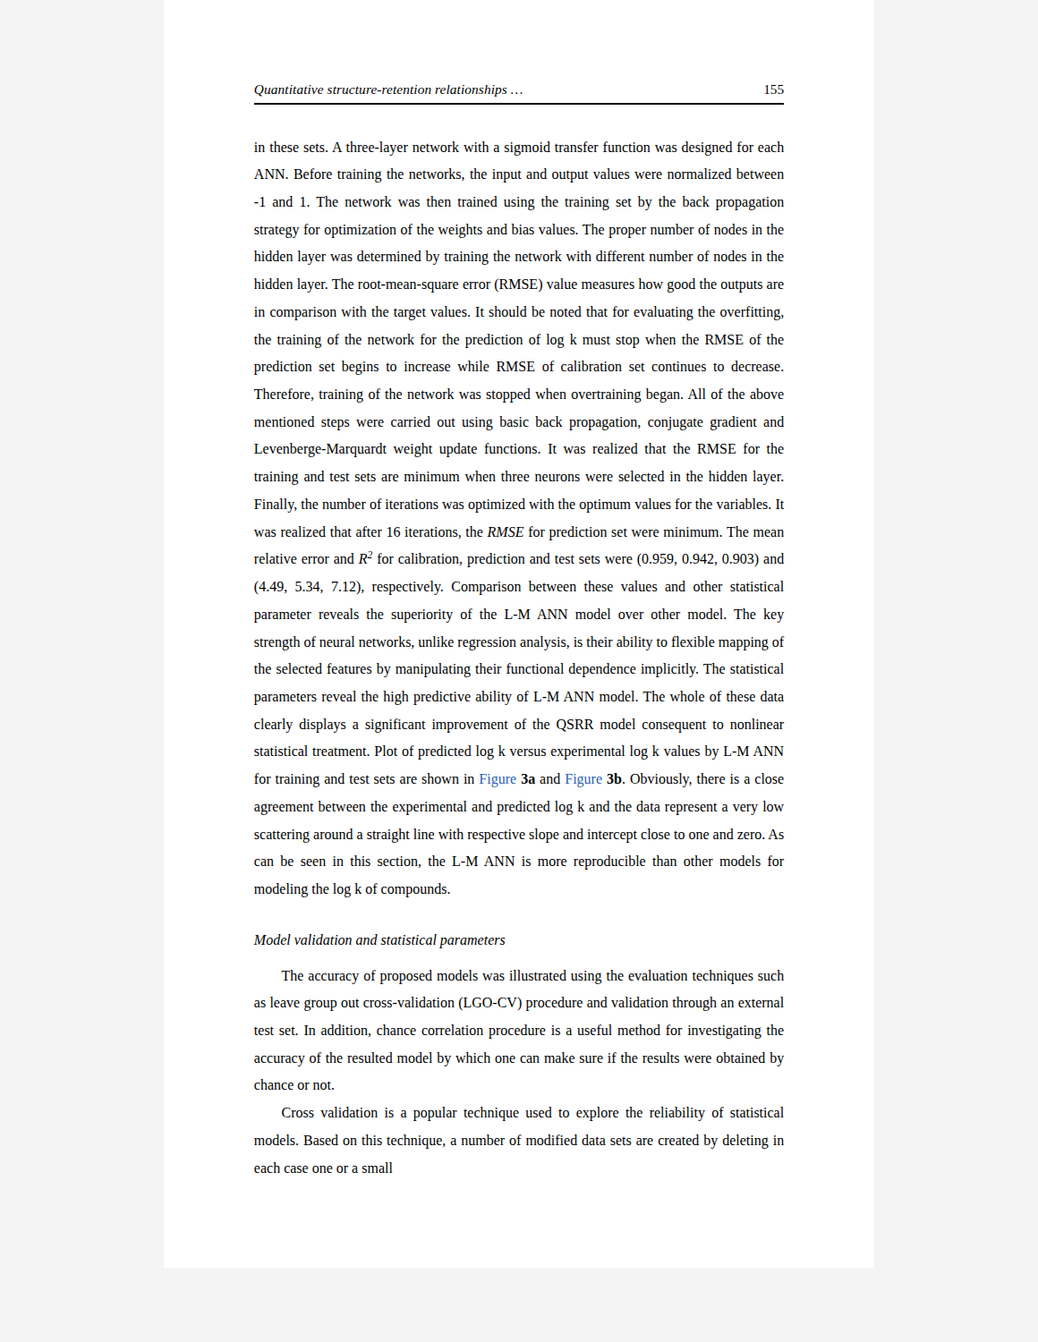Quantitative structure-retention relationships … 155
in these sets. A three-layer network with a sigmoid transfer function was designed for each ANN. Before training the networks, the input and output values were normalized between -1 and 1. The network was then trained using the training set by the back propagation strategy for optimization of the weights and bias values. The proper number of nodes in the hidden layer was determined by training the network with different number of nodes in the hidden layer. The root-mean-square error (RMSE) value measures how good the outputs are in comparison with the target values. It should be noted that for evaluating the overfitting, the training of the network for the prediction of log k must stop when the RMSE of the prediction set begins to increase while RMSE of calibration set continues to decrease. Therefore, training of the network was stopped when overtraining began. All of the above mentioned steps were carried out using basic back propagation, conjugate gradient and Levenberge-Marquardt weight update functions. It was realized that the RMSE for the training and test sets are minimum when three neurons were selected in the hidden layer. Finally, the number of iterations was optimized with the optimum values for the variables. It was realized that after 16 iterations, the RMSE for prediction set were minimum. The mean relative error and R2 for calibration, prediction and test sets were (0.959, 0.942, 0.903) and (4.49, 5.34, 7.12), respectively. Comparison between these values and other statistical parameter reveals the superiority of the L-M ANN model over other model. The key strength of neural networks, unlike regression analysis, is their ability to flexible mapping of the selected features by manipulating their functional dependence implicitly. The statistical parameters reveal the high predictive ability of L-M ANN model. The whole of these data clearly displays a significant improvement of the QSRR model consequent to nonlinear statistical treatment. Plot of predicted log k versus experimental log k values by L-M ANN for training and test sets are shown in Figure 3a and Figure 3b. Obviously, there is a close agreement between the experimental and predicted log k and the data represent a very low scattering around a straight line with respective slope and intercept close to one and zero. As can be seen in this section, the L-M ANN is more reproducible than other models for modeling the log k of compounds.
Model validation and statistical parameters
The accuracy of proposed models was illustrated using the evaluation techniques such as leave group out cross-validation (LGO-CV) procedure and validation through an external test set. In addition, chance correlation procedure is a useful method for investigating the accuracy of the resulted model by which one can make sure if the results were obtained by chance or not.
Cross validation is a popular technique used to explore the reliability of statistical models. Based on this technique, a number of modified data sets are created by deleting in each case one or a small